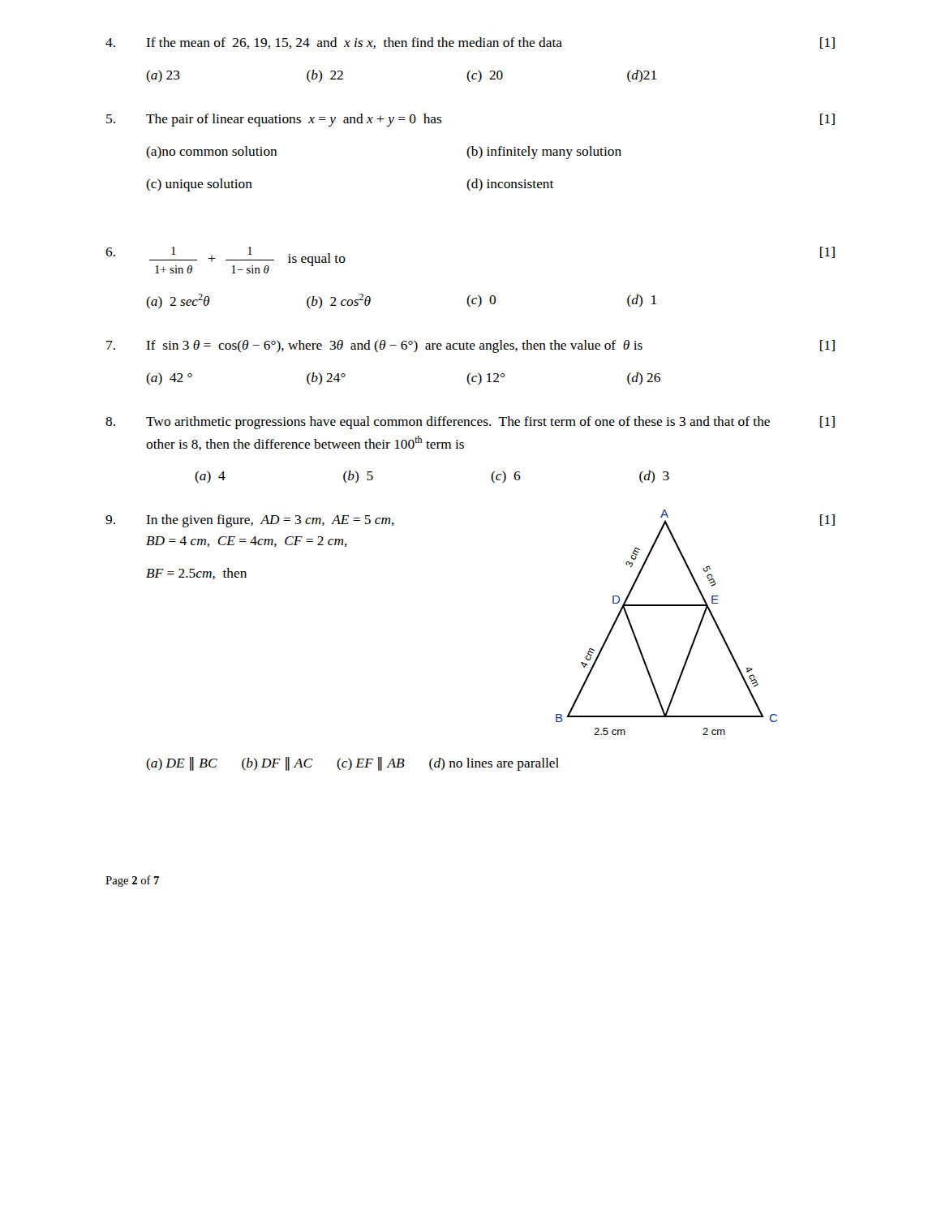4.
If the mean of 26, 19, 15, 24 and x is x, then find the median of the data
(a) 23 (b) 22 (c) 20 (d)21
[1]
5.
The pair of linear equations x = y and x + y = 0 has
(a)no common solution (b) infinitely many solution
(c) unique solution (d) inconsistent
[1]
6.
11+ sin θ + 11− sin θ is equal to
(a) 2 sec2θ (b) 2 cos2θ (c) 0 (d) 1
[1]
7.
If sin 3 θ = cos(θ − 6°), where 3θ and (θ − 6°) are acute angles, then the value of θ is
(a) 42 ° (b) 24° (c) 12° (d) 26
[1]
8.
Two arithmetic progressions have equal common differences. The first term of one of these is 3 and that of the other is 8, then the difference between their 100th term is
(a) 4 (b) 5 (c) 6 (d) 3
[1]
9.
In the given figure, AD = 3 cm, AE = 5 cm,
BD = 4 cm, CE = 4cm, CF = 2 cm,
BF = 2.5cm, then
A B C D E 3 cm 5 cm 4 cm 4 cm 2.5 cm 2 cm
(a) DE ∥ BC (b) DF ∥ AC (c) EF ∥ AB (d) no lines are parallel
[1]
Page 2 of 7